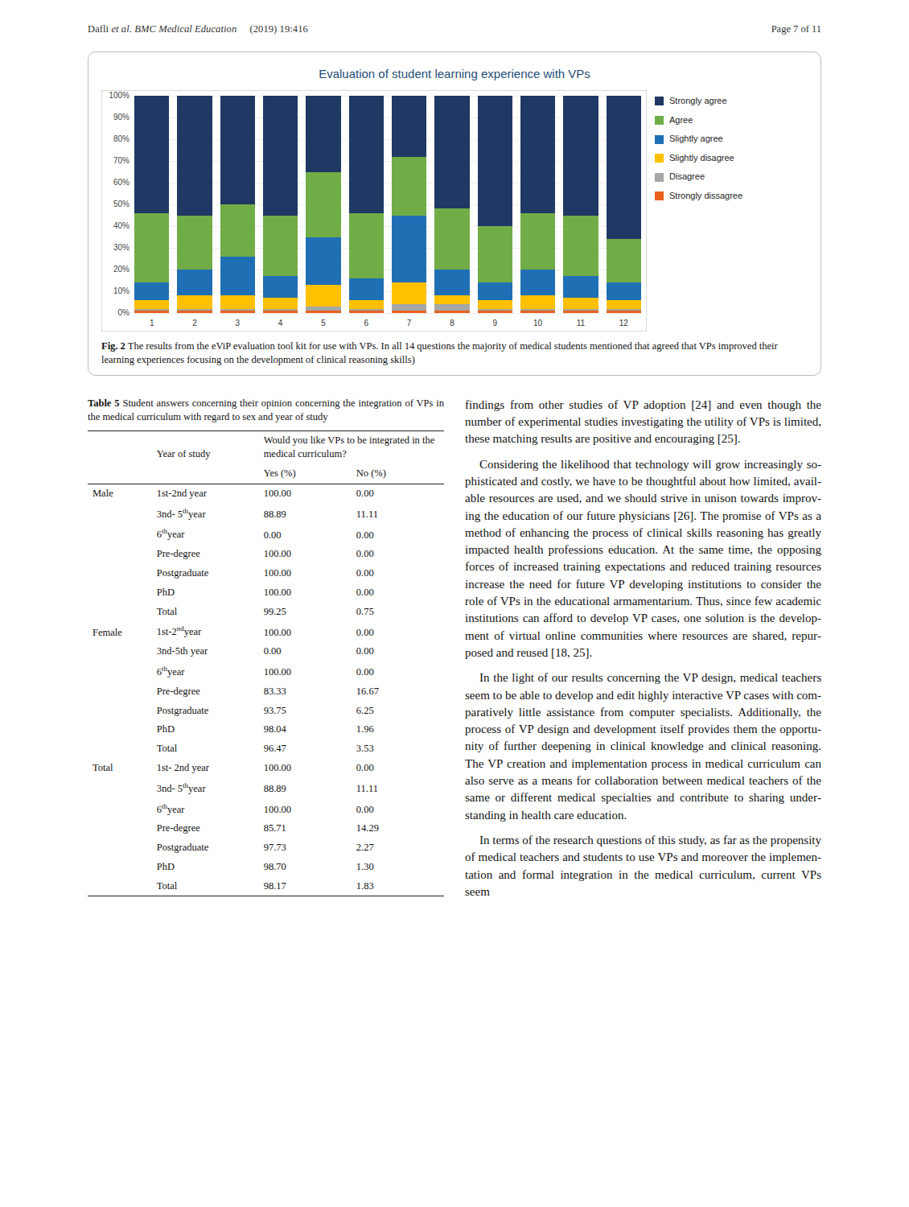Dafli et al. BMC Medical Education (2019) 19:416
Page 7 of 11
Evaluation of student learning experience with VPs
100% 90% 80% 70% 60% 50% 40% 30% 20% 10% 0%
123456 789101112
Strongly agree
Agree
Slightly agree
Slightly disagree
Disagree
Strongly dissagree
Fig. 2 The results from the eViP evaluation tool kit for use with VPs. In all 14 questions the majority of medical students mentioned that agreed that VPs improved their learning experiences focusing on the development of clinical reasoning skills)
Table 5 Student answers concerning their opinion concerning the integration of VPs in the medical curriculum with regard to sex and year of study
| | Year of study | Would you like VPs to be integrated in the medical curriculum? |
| --- | --- | --- |
| | | Yes (%) | No (%) |
| Male | 1st-2nd year | 100.00 | 0.00 |
| | 3nd- 5 th year | 88.89 | 11.11 |
| | 6 th year | 0.00 | 0.00 |
| | Pre-degree | 100.00 | 0.00 |
| | Postgraduate | 100.00 | 0.00 |
| | PhD | 100.00 | 0.00 |
| | Total | 99.25 | 0.75 |
| Female | 1st-2 nd year | 100.00 | 0.00 |
| | 3nd-5th year | 0.00 | 0.00 |
| | 6 th year | 100.00 | 0.00 |
| | Pre-degree | 83.33 | 16.67 |
| | Postgraduate | 93.75 | 6.25 |
| | PhD | 98.04 | 1.96 |
| | Total | 96.47 | 3.53 |
| Total | 1st- 2nd year | 100.00 | 0.00 |
| | 3nd- 5 th year | 88.89 | 11.11 |
| | 6 th year | 100.00 | 0.00 |
| | Pre-degree | 85.71 | 14.29 |
| | Postgraduate | 97.73 | 2.27 |
| | PhD | 98.70 | 1.30 |
| | Total | 98.17 | 1.83 |
findings from other studies of VP adoption [24] and even though the number of experimental studies investigating the utility of VPs is limited, these matching results are positive and encouraging [25].
Considering the likelihood that technology will grow increasingly sophisticated and costly, we have to be thoughtful about how limited, available resources are used, and we should strive in unison towards improving the education of our future physicians [26]. The promise of VPs as a method of enhancing the process of clinical skills reasoning has greatly impacted health professions education. At the same time, the opposing forces of increased training expectations and reduced training resources increase the need for future VP developing institutions to consider the role of VPs in the educational armamentarium. Thus, since few academic institutions can afford to develop VP cases, one solution is the development of virtual online communities where resources are shared, repurposed and reused [18, 25].
In the light of our results concerning the VP design, medical teachers seem to be able to develop and edit highly interactive VP cases with comparatively little assistance from computer specialists. Additionally, the process of VP design and development itself provides them the opportunity of further deepening in clinical knowledge and clinical reasoning. The VP creation and implementation process in medical curriculum can also serve as a means for collaboration between medical teachers of the same or different medical specialties and contribute to sharing understanding in health care education.
In terms of the research questions of this study, as far as the propensity of medical teachers and students to use VPs and moreover the implementation and formal integration in the medical curriculum, current VPs seem